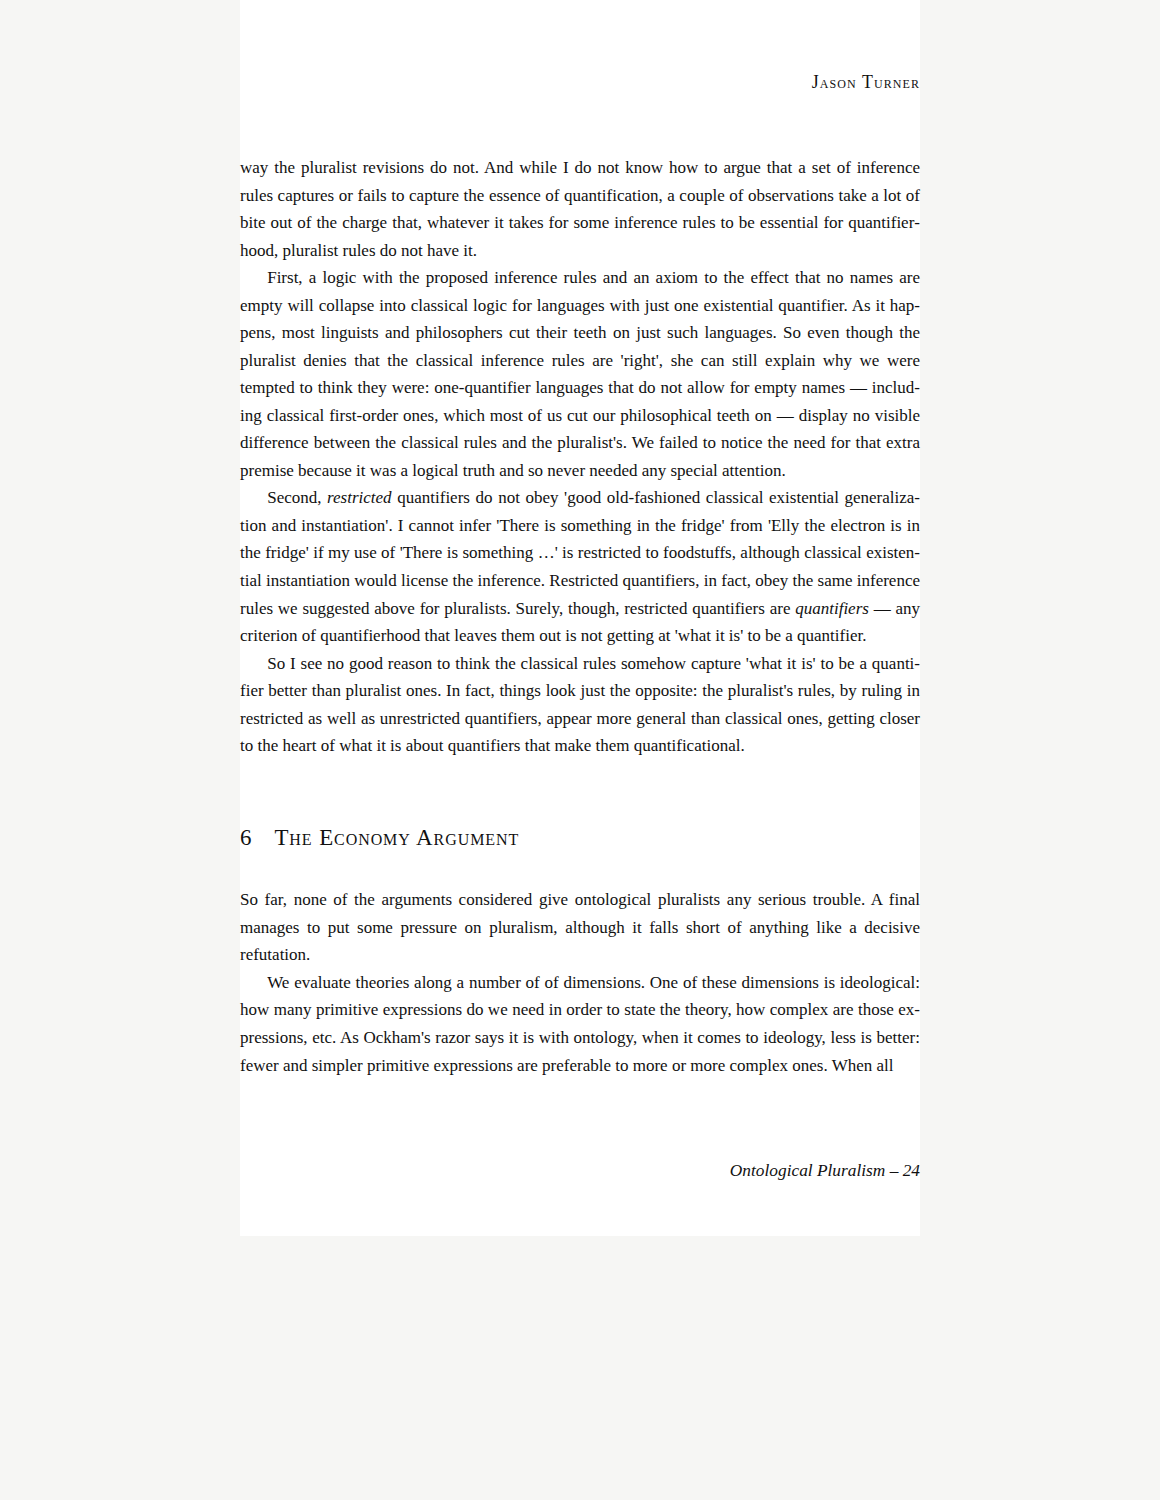Jason Turner
way the pluralist revisions do not. And while I do not know how to argue that a set of inference rules captures or fails to capture the essence of quantification, a couple of observations take a lot of bite out of the charge that, whatever it takes for some inference rules to be essential for quantifierhood, pluralist rules do not have it.
First, a logic with the proposed inference rules and an axiom to the effect that no names are empty will collapse into classical logic for languages with just one existential quantifier. As it happens, most linguists and philosophers cut their teeth on just such languages. So even though the pluralist denies that the classical inference rules are 'right', she can still explain why we were tempted to think they were: one-quantifier languages that do not allow for empty names — including classical first-order ones, which most of us cut our philosophical teeth on — display no visible difference between the classical rules and the pluralist's. We failed to notice the need for that extra premise because it was a logical truth and so never needed any special attention.
Second, restricted quantifiers do not obey 'good old-fashioned classical existential generalization and instantiation'. I cannot infer 'There is something in the fridge' from 'Elly the electron is in the fridge' if my use of 'There is something …' is restricted to foodstuffs, although classical existential instantiation would license the inference. Restricted quantifiers, in fact, obey the same inference rules we suggested above for pluralists. Surely, though, restricted quantifiers are quantifiers — any criterion of quantifierhood that leaves them out is not getting at 'what it is' to be a quantifier.
So I see no good reason to think the classical rules somehow capture 'what it is' to be a quantifier better than pluralist ones. In fact, things look just the opposite: the pluralist's rules, by ruling in restricted as well as unrestricted quantifiers, appear more general than classical ones, getting closer to the heart of what it is about quantifiers that make them quantificational.
6 The Economy Argument
So far, none of the arguments considered give ontological pluralists any serious trouble. A final manages to put some pressure on pluralism, although it falls short of anything like a decisive refutation.
We evaluate theories along a number of of dimensions. One of these dimensions is ideological: how many primitive expressions do we need in order to state the theory, how complex are those expressions, etc. As Ockham's razor says it is with ontology, when it comes to ideology, less is better: fewer and simpler primitive expressions are preferable to more or more complex ones. When all
Ontological Pluralism – 24